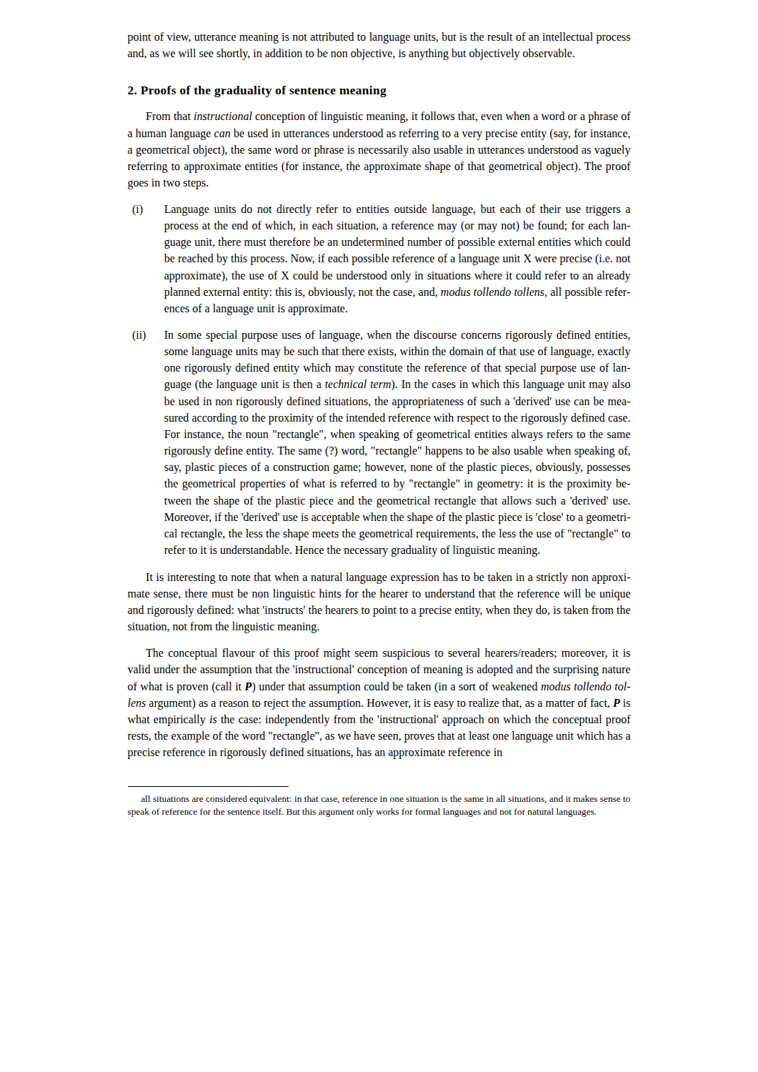point of view, utterance meaning is not attributed to language units, but is the result of an intellectual process and, as we will see shortly, in addition to be non objective, is anything but objectively observable.
2. Proofs of the graduality of sentence meaning
From that instructional conception of linguistic meaning, it follows that, even when a word or a phrase of a human language can be used in utterances understood as referring to a very precise entity (say, for instance, a geometrical object), the same word or phrase is necessarily also usable in utterances understood as vaguely referring to approximate entities (for instance, the approximate shape of that geometrical object). The proof goes in two steps.
(i) Language units do not directly refer to entities outside language, but each of their use triggers a process at the end of which, in each situation, a reference may (or may not) be found; for each language unit, there must therefore be an undetermined number of possible external entities which could be reached by this process. Now, if each possible reference of a language unit X were precise (i.e. not approximate), the use of X could be understood only in situations where it could refer to an already planned external entity: this is, obviously, not the case, and, modus tollendo tollens, all possible references of a language unit is approximate.
(ii) In some special purpose uses of language, when the discourse concerns rigorously defined entities, some language units may be such that there exists, within the domain of that use of language, exactly one rigorously defined entity which may constitute the reference of that special purpose use of language (the language unit is then a technical term). In the cases in which this language unit may also be used in non rigorously defined situations, the appropriateness of such a 'derived' use can be measured according to the proximity of the intended reference with respect to the rigorously defined case. For instance, the noun "rectangle", when speaking of geometrical entities always refers to the same rigorously define entity. The same (?) word, "rectangle" happens to be also usable when speaking of, say, plastic pieces of a construction game; however, none of the plastic pieces, obviously, possesses the geometrical properties of what is referred to by "rectangle" in geometry: it is the proximity between the shape of the plastic piece and the geometrical rectangle that allows such a 'derived' use. Moreover, if the 'derived' use is acceptable when the shape of the plastic piece is 'close' to a geometrical rectangle, the less the shape meets the geometrical requirements, the less the use of "rectangle" to refer to it is understandable. Hence the necessary graduality of linguistic meaning.
It is interesting to note that when a natural language expression has to be taken in a strictly non approximate sense, there must be non linguistic hints for the hearer to understand that the reference will be unique and rigorously defined: what 'instructs' the hearers to point to a precise entity, when they do, is taken from the situation, not from the linguistic meaning.
The conceptual flavour of this proof might seem suspicious to several hearers/readers; moreover, it is valid under the assumption that the 'instructional' conception of meaning is adopted and the surprising nature of what is proven (call it P) under that assumption could be taken (in a sort of weakened modus tollendo tollens argument) as a reason to reject the assumption. However, it is easy to realize that, as a matter of fact, P is what empirically is the case: independently from the 'instructional' approach on which the conceptual proof rests, the example of the word "rectangle", as we have seen, proves that at least one language unit which has a precise reference in rigorously defined situations, has an approximate reference in
all situations are considered equivalent: in that case, reference in one situation is the same in all situations, and it makes sense to speak of reference for the sentence itself. But this argument only works for formal languages and not for natural languages.